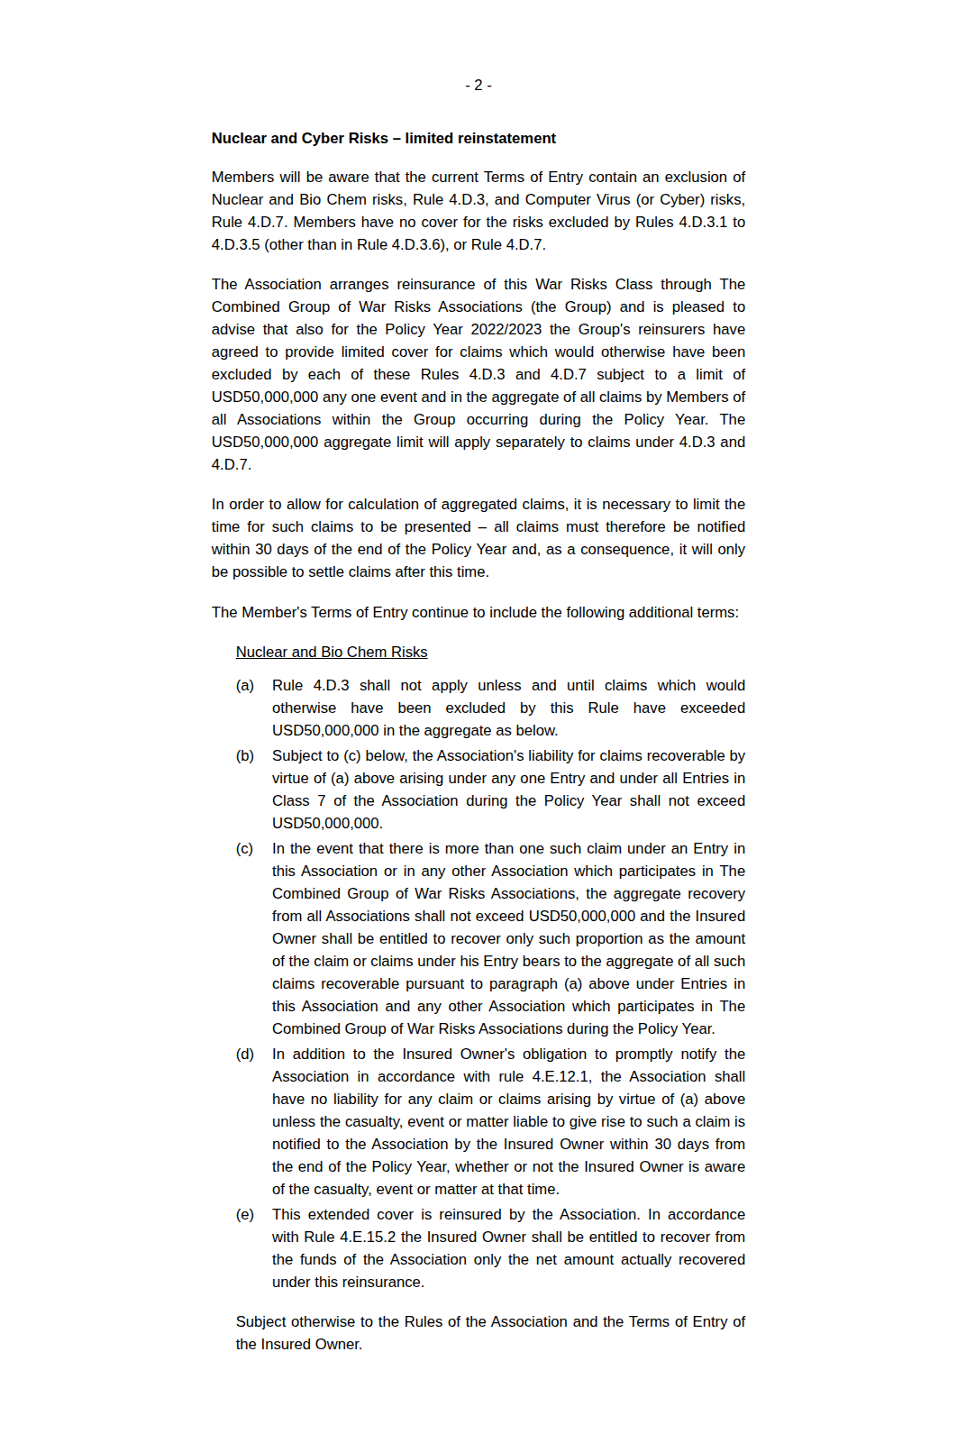- 2 -
Nuclear and Cyber Risks – limited reinstatement
Members will be aware that the current Terms of Entry contain an exclusion of Nuclear and Bio Chem risks, Rule 4.D.3, and Computer Virus (or Cyber) risks, Rule 4.D.7. Members have no cover for the risks excluded by Rules 4.D.3.1 to 4.D.3.5 (other than in Rule 4.D.3.6), or Rule 4.D.7.
The Association arranges reinsurance of this War Risks Class through The Combined Group of War Risks Associations (the Group) and is pleased to advise that also for the Policy Year 2022/2023 the Group's reinsurers have agreed to provide limited cover for claims which would otherwise have been excluded by each of these Rules 4.D.3 and 4.D.7 subject to a limit of USD50,000,000 any one event and in the aggregate of all claims by Members of all Associations within the Group occurring during the Policy Year. The USD50,000,000 aggregate limit will apply separately to claims under 4.D.3 and 4.D.7.
In order to allow for calculation of aggregated claims, it is necessary to limit the time for such claims to be presented – all claims must therefore be notified within 30 days of the end of the Policy Year and, as a consequence, it will only be possible to settle claims after this time.
The Member's Terms of Entry continue to include the following additional terms:
Nuclear and Bio Chem Risks
Rule 4.D.3 shall not apply unless and until claims which would otherwise have been excluded by this Rule have exceeded USD50,000,000 in the aggregate as below.
Subject to (c) below, the Association's liability for claims recoverable by virtue of (a) above arising under any one Entry and under all Entries in Class 7 of the Association during the Policy Year shall not exceed USD50,000,000.
In the event that there is more than one such claim under an Entry in this Association or in any other Association which participates in The Combined Group of War Risks Associations, the aggregate recovery from all Associations shall not exceed USD50,000,000 and the Insured Owner shall be entitled to recover only such proportion as the amount of the claim or claims under his Entry bears to the aggregate of all such claims recoverable pursuant to paragraph (a) above under Entries in this Association and any other Association which participates in The Combined Group of War Risks Associations during the Policy Year.
In addition to the Insured Owner's obligation to promptly notify the Association in accordance with rule 4.E.12.1, the Association shall have no liability for any claim or claims arising by virtue of (a) above unless the casualty, event or matter liable to give rise to such a claim is notified to the Association by the Insured Owner within 30 days from the end of the Policy Year, whether or not the Insured Owner is aware of the casualty, event or matter at that time.
This extended cover is reinsured by the Association. In accordance with Rule 4.E.15.2 the Insured Owner shall be entitled to recover from the funds of the Association only the net amount actually recovered under this reinsurance.
Subject otherwise to the Rules of the Association and the Terms of Entry of the Insured Owner.